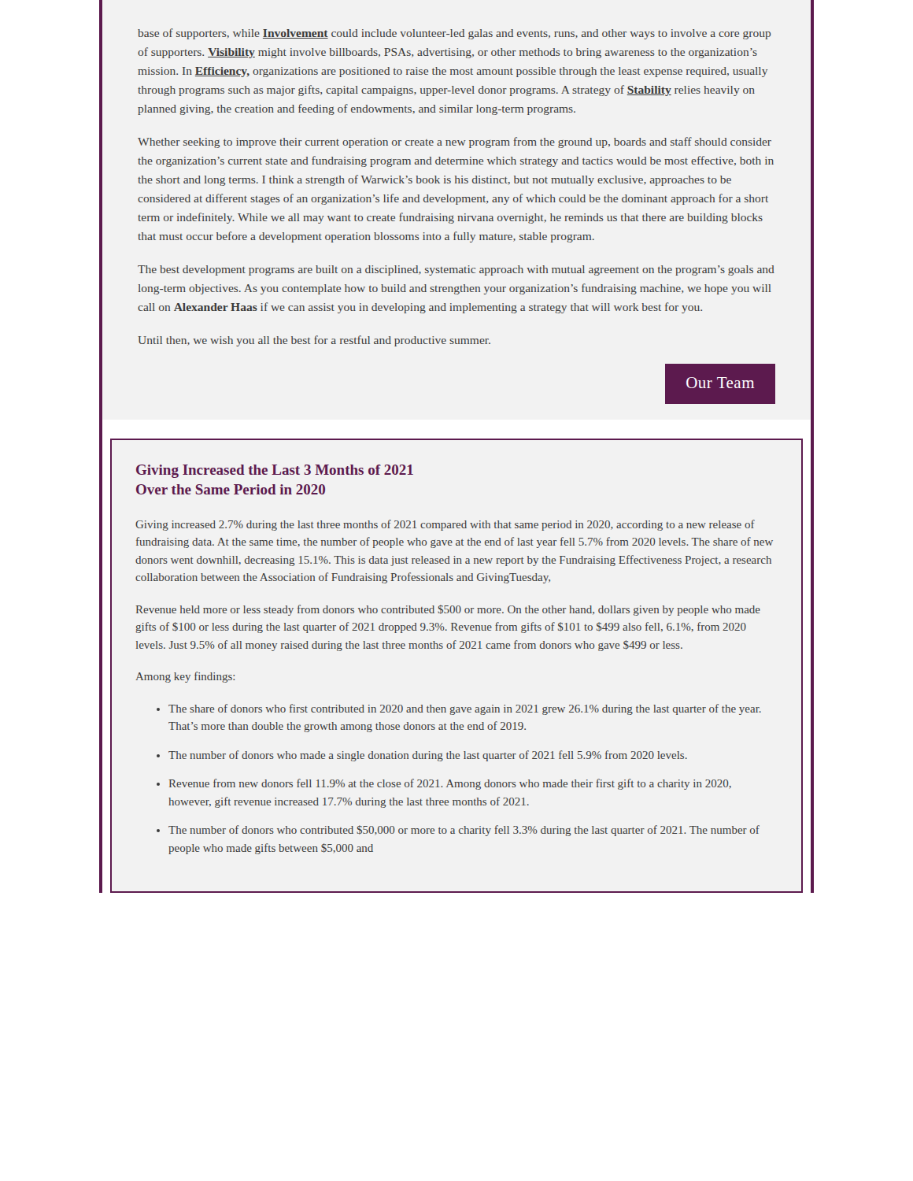base of supporters, while Involvement could include volunteer-led galas and events, runs, and other ways to involve a core group of supporters. Visibility might involve billboards, PSAs, advertising, or other methods to bring awareness to the organization’s mission. In Efficiency, organizations are positioned to raise the most amount possible through the least expense required, usually through programs such as major gifts, capital campaigns, upper-level donor programs. A strategy of Stability relies heavily on planned giving, the creation and feeding of endowments, and similar long-term programs.
Whether seeking to improve their current operation or create a new program from the ground up, boards and staff should consider the organization’s current state and fundraising program and determine which strategy and tactics would be most effective, both in the short and long terms. I think a strength of Warwick’s book is his distinct, but not mutually exclusive, approaches to be considered at different stages of an organization’s life and development, any of which could be the dominant approach for a short term or indefinitely. While we all may want to create fundraising nirvana overnight, he reminds us that there are building blocks that must occur before a development operation blossoms into a fully mature, stable program.
The best development programs are built on a disciplined, systematic approach with mutual agreement on the program’s goals and long-term objectives. As you contemplate how to build and strengthen your organization’s fundraising machine, we hope you will call on Alexander Haas if we can assist you in developing and implementing a strategy that will work best for you.
Until then, we wish you all the best for a restful and productive summer.
Our Team
Giving Increased the Last 3 Months of 2021
Over the Same Period in 2020
Giving increased 2.7% during the last three months of 2021 compared with that same period in 2020, according to a new release of fundraising data. At the same time, the number of people who gave at the end of last year fell 5.7% from 2020 levels. The share of new donors went downhill, decreasing 15.1%. This is data just released in a new report by the Fundraising Effectiveness Project, a research collaboration between the Association of Fundraising Professionals and GivingTuesday,
Revenue held more or less steady from donors who contributed $500 or more. On the other hand, dollars given by people who made gifts of $100 or less during the last quarter of 2021 dropped 9.3%. Revenue from gifts of $101 to $499 also fell, 6.1%, from 2020 levels. Just 9.5% of all money raised during the last three months of 2021 came from donors who gave $499 or less.
Among key findings:
The share of donors who first contributed in 2020 and then gave again in 2021 grew 26.1% during the last quarter of the year. That’s more than double the growth among those donors at the end of 2019.
The number of donors who made a single donation during the last quarter of 2021 fell 5.9% from 2020 levels.
Revenue from new donors fell 11.9% at the close of 2021. Among donors who made their first gift to a charity in 2020, however, gift revenue increased 17.7% during the last three months of 2021.
The number of donors who contributed $50,000 or more to a charity fell 3.3% during the last quarter of 2021. The number of people who made gifts between $5,000 and